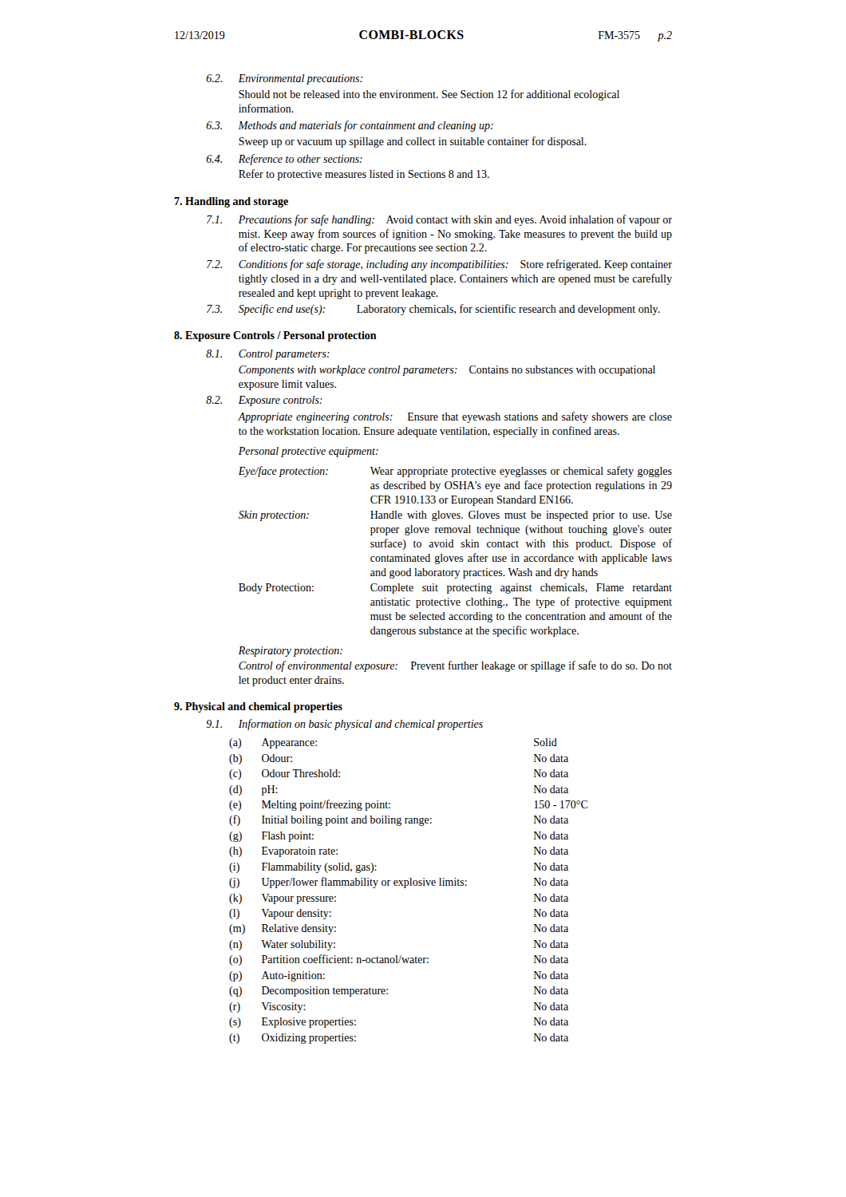12/13/2019
COMBI-BLOCKS
FM-3575p.2
6.2.
Environmental precautions:
Should not be released into the environment. See Section 12 for additional ecological information.
6.3.
Methods and materials for containment and cleaning up:
Sweep up or vacuum up spillage and collect in suitable container for disposal.
6.4.
Reference to other sections:
Refer to protective measures listed in Sections 8 and 13.
7. Handling and storage
7.1.
Precautions for safe handling: Avoid contact with skin and eyes. Avoid inhalation of vapour or mist. Keep away from sources of ignition - No smoking. Take measures to prevent the build up of electro-static charge. For precautions see section 2.2.
7.2.
Conditions for safe storage, including any incompatibilities: Store refrigerated. Keep container tightly closed in a dry and well-ventilated place. Containers which are opened must be carefully resealed and kept upright to prevent leakage.
7.3.
Specific end use(s): Laboratory chemicals, for scientific research and development only.
8. Exposure Controls / Personal protection
8.1.
Control parameters:
Components with workplace control parameters: Contains no substances with occupational exposure limit values.
8.2.
Exposure controls:
Appropriate engineering controls: Ensure that eyewash stations and safety showers are close to the workstation location. Ensure adequate ventilation, especially in confined areas.
Personal protective equipment:
Eye/face protection:
Wear appropriate protective eyeglasses or chemical safety goggles as described by OSHA's eye and face protection regulations in 29 CFR 1910.133 or European Standard EN166.
Skin protection:
Handle with gloves. Gloves must be inspected prior to use. Use proper glove removal technique (without touching glove's outer surface) to avoid skin contact with this product. Dispose of contaminated gloves after use in accordance with applicable laws and good laboratory practices. Wash and dry hands
Body Protection:
Complete suit protecting against chemicals, Flame retardant antistatic protective clothing., The type of protective equipment must be selected according to the concentration and amount of the dangerous substance at the specific workplace.
Respiratory protection:
Control of environmental exposure: Prevent further leakage or spillage if safe to do so. Do not let product enter drains.
9. Physical and chemical properties
9.1.
Information on basic physical and chemical properties
| (a) | Appearance: | Solid |
| (b) | Odour: | No data |
| (c) | Odour Threshold: | No data |
| (d) | pH: | No data |
| (e) | Melting point/freezing point: | 150 - 170°C |
| (f) | Initial boiling point and boiling range: | No data |
| (g) | Flash point: | No data |
| (h) | Evaporatoin rate: | No data |
| (i) | Flammability (solid, gas): | No data |
| (j) | Upper/lower flammability or explosive limits: | No data |
| (k) | Vapour pressure: | No data |
| (l) | Vapour density: | No data |
| (m) | Relative density: | No data |
| (n) | Water solubility: | No data |
| (o) | Partition coefficient: n-octanol/water: | No data |
| (p) | Auto-ignition: | No data |
| (q) | Decomposition temperature: | No data |
| (r) | Viscosity: | No data |
| (s) | Explosive properties: | No data |
| (t) | Oxidizing properties: | No data |